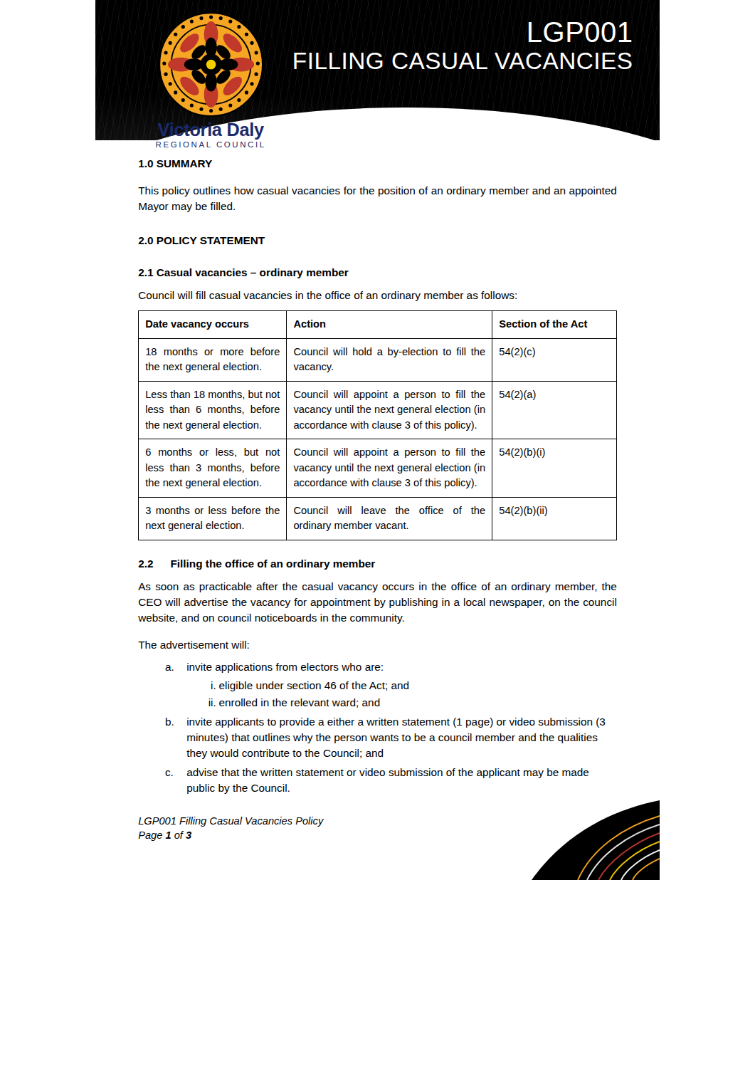LGP001
Filling Casual Vacancies
Victoria Daly
REGIONAL COUNCIL
1.0 SUMMARY
This policy outlines how casual vacancies for the position of an ordinary member and an appointed Mayor may be filled.
2.0 POLICY STATEMENT
2.1 Casual vacancies – ordinary member
Council will fill casual vacancies in the office of an ordinary member as follows:
| Date vacancy occurs | Action | Section of the Act |
| --- | --- | --- |
| 18 months or more before the next general election. | Council will hold a by-election to fill the vacancy. | 54(2)(c) |
| Less than 18 months, but not less than 6 months, before the next general election. | Council will appoint a person to fill the vacancy until the next general election (in accordance with clause 3 of this policy). | 54(2)(a) |
| 6 months or less, but not less than 3 months, before the next general election. | Council will appoint a person to fill the vacancy until the next general election (in accordance with clause 3 of this policy). | 54(2)(b)(i) |
| 3 months or less before the next general election. | Council will leave the office of the ordinary member vacant. | 54(2)(b)(ii) |
2.2 Filling the office of an ordinary member
As soon as practicable after the casual vacancy occurs in the office of an ordinary member, the CEO will advertise the vacancy for appointment by publishing in a local newspaper, on the council website, and on council noticeboards in the community.
The advertisement will:
a. invite applications from electors who are:
i. eligible under section 46 of the Act; and
ii. enrolled in the relevant ward; and
b. invite applicants to provide a either a written statement (1 page) or video submission (3 minutes) that outlines why the person wants to be a council member and the qualities they would contribute to the Council; and
c. advise that the written statement or video submission of the applicant may be made public by the Council.
LGP001 Filling Casual Vacancies Policy
Page 1 of 3